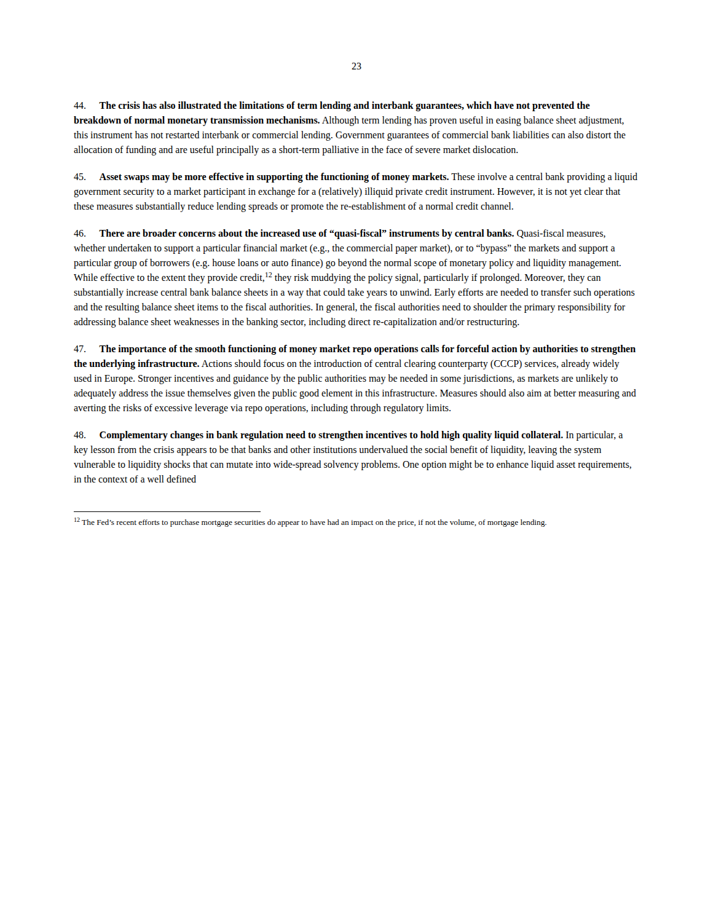23
44. The crisis has also illustrated the limitations of term lending and interbank guarantees, which have not prevented the breakdown of normal monetary transmission mechanisms. Although term lending has proven useful in easing balance sheet adjustment, this instrument has not restarted interbank or commercial lending. Government guarantees of commercial bank liabilities can also distort the allocation of funding and are useful principally as a short-term palliative in the face of severe market dislocation.
45. Asset swaps may be more effective in supporting the functioning of money markets. These involve a central bank providing a liquid government security to a market participant in exchange for a (relatively) illiquid private credit instrument. However, it is not yet clear that these measures substantially reduce lending spreads or promote the re-establishment of a normal credit channel.
46. There are broader concerns about the increased use of “quasi-fiscal” instruments by central banks. Quasi-fiscal measures, whether undertaken to support a particular financial market (e.g., the commercial paper market), or to “bypass” the markets and support a particular group of borrowers (e.g. house loans or auto finance) go beyond the normal scope of monetary policy and liquidity management. While effective to the extent they provide credit,12 they risk muddying the policy signal, particularly if prolonged. Moreover, they can substantially increase central bank balance sheets in a way that could take years to unwind. Early efforts are needed to transfer such operations and the resulting balance sheet items to the fiscal authorities. In general, the fiscal authorities need to shoulder the primary responsibility for addressing balance sheet weaknesses in the banking sector, including direct re-capitalization and/or restructuring.
47. The importance of the smooth functioning of money market repo operations calls for forceful action by authorities to strengthen the underlying infrastructure. Actions should focus on the introduction of central clearing counterparty (CCCP) services, already widely used in Europe. Stronger incentives and guidance by the public authorities may be needed in some jurisdictions, as markets are unlikely to adequately address the issue themselves given the public good element in this infrastructure. Measures should also aim at better measuring and averting the risks of excessive leverage via repo operations, including through regulatory limits.
48. Complementary changes in bank regulation need to strengthen incentives to hold high quality liquid collateral. In particular, a key lesson from the crisis appears to be that banks and other institutions undervalued the social benefit of liquidity, leaving the system vulnerable to liquidity shocks that can mutate into wide-spread solvency problems. One option might be to enhance liquid asset requirements, in the context of a well defined
12 The Fed’s recent efforts to purchase mortgage securities do appear to have had an impact on the price, if not the volume, of mortgage lending.